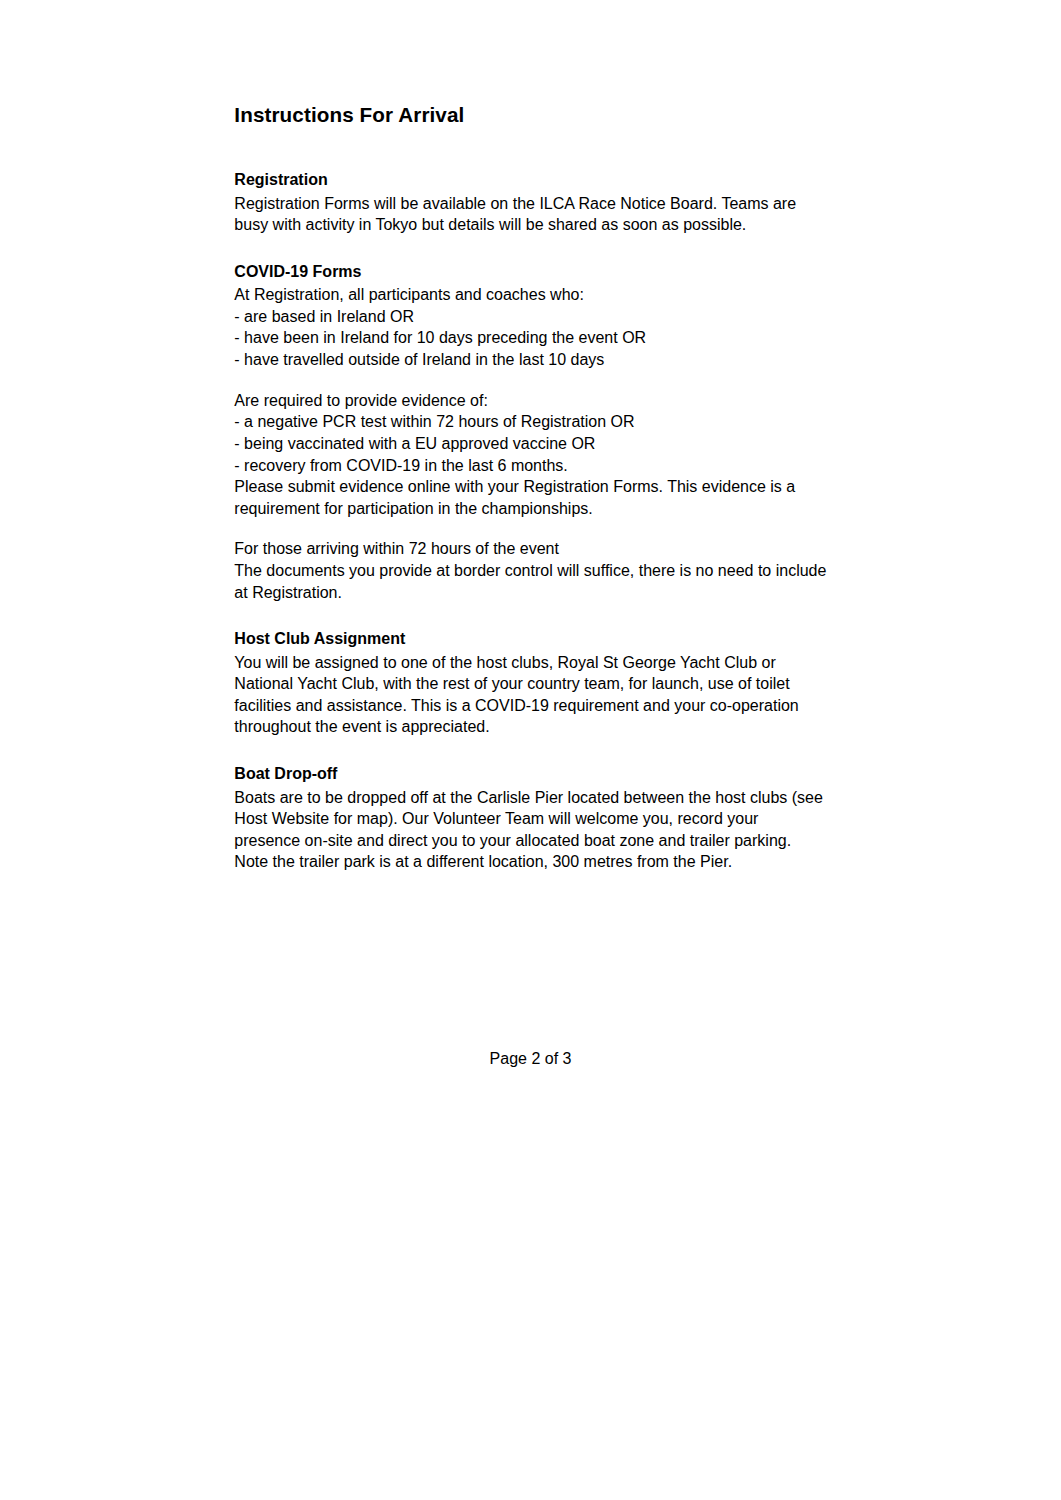Instructions For Arrival
Registration
Registration Forms will be available on the ILCA Race Notice Board. Teams are busy with activity in Tokyo but details will be shared as soon as possible.
COVID-19 Forms
At Registration, all participants and coaches who:
- are based in Ireland OR
- have been in Ireland for 10 days preceding the event OR
- have travelled outside of Ireland in the last 10 days
Are required to provide evidence of:
- a negative PCR test within 72 hours of Registration OR
- being vaccinated with a EU approved vaccine OR
- recovery from COVID-19 in the last 6 months.
Please submit evidence online with your Registration Forms. This evidence is a requirement for participation in the championships.
For those arriving within 72 hours of the event
The documents you provide at border control will suffice, there is no need to include at Registration.
Host Club Assignment
You will be assigned to one of the host clubs, Royal St George Yacht Club or National Yacht Club, with the rest of your country team, for launch, use of toilet facilities and assistance. This is a COVID-19 requirement and your co-operation throughout the event is appreciated.
Boat Drop-off
Boats are to be dropped off at the Carlisle Pier located between the host clubs (see Host Website for map). Our Volunteer Team will welcome you, record your presence on-site and direct you to your allocated boat zone and trailer parking. Note the trailer park is at a different location, 300 metres from the Pier.
Page 2 of 3